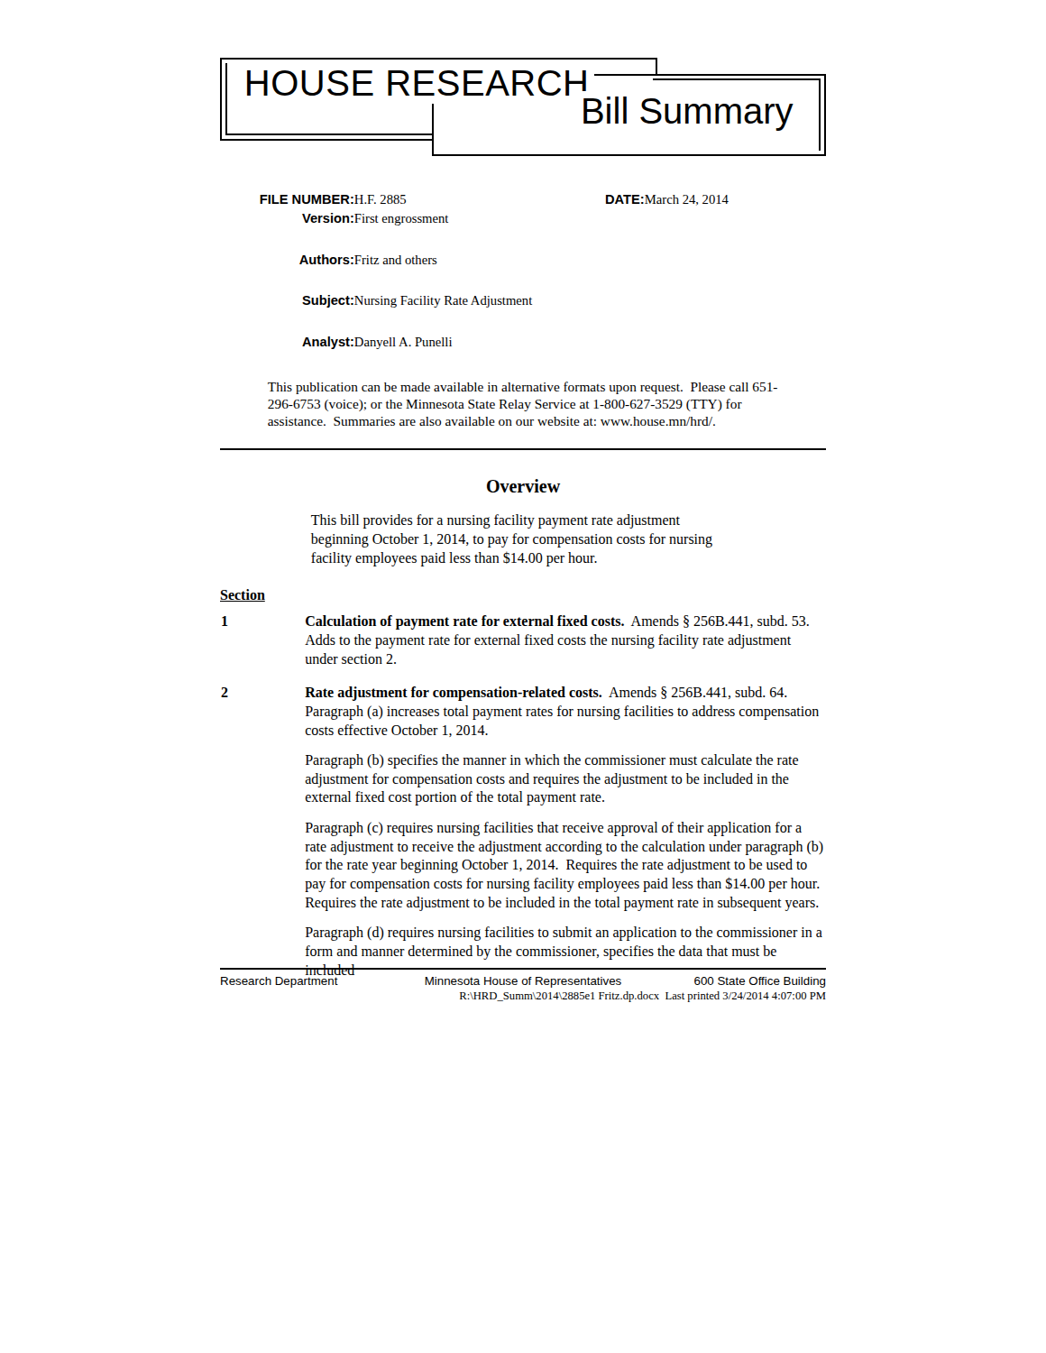HOUSE RESEARCH
Bill Summary
| FILE NUMBER: | H.F. 2885 | DATE: | March 24, 2014 |
| Version: | First engrossment | | |
| Authors: | Fritz and others |
| Subject: | Nursing Facility Rate Adjustment |
| Analyst: | Danyell A. Punelli |
This publication can be made available in alternative formats upon request. Please call 651-296-6753 (voice); or the Minnesota State Relay Service at 1-800-627-3529 (TTY) for assistance. Summaries are also available on our website at: www.house.mn/hrd/.
Overview
This bill provides for a nursing facility payment rate adjustment beginning October 1, 2014, to pay for compensation costs for nursing facility employees paid less than $14.00 per hour.
Section
| 1 | Calculation of payment rate for external fixed costs. Amends § 256B.441, subd. 53. Adds to the payment rate for external fixed costs the nursing facility rate adjustment under section 2. |
| 2 | Rate adjustment for compensation-related costs. Amends § 256B.441, subd. 64. Paragraph (a) increases total payment rates for nursing facilities to address compensation costs effective October 1, 2014. Paragraph (b) specifies the manner in which the commissioner must calculate the rate adjustment for compensation costs and requires the adjustment to be included in the external fixed cost portion of the total payment rate. Paragraph (c) requires nursing facilities that receive approval of their application for a rate adjustment to receive the adjustment according to the calculation under paragraph (b) for the rate year beginning October 1, 2014. Requires the rate adjustment to be used to pay for compensation costs for nursing facility employees paid less than $14.00 per hour. Requires the rate adjustment to be included in the total payment rate in subsequent years. Paragraph (d) requires nursing facilities to submit an application to the commissioner in a form and manner determined by the commissioner, specifies the data that must be included |
Research Department
Minnesota House of Representatives
600 State Office Building
R:\HRD_Summ\2014\2885e1 Fritz.dp.docx Last printed 3/24/2014 4:07:00 PM